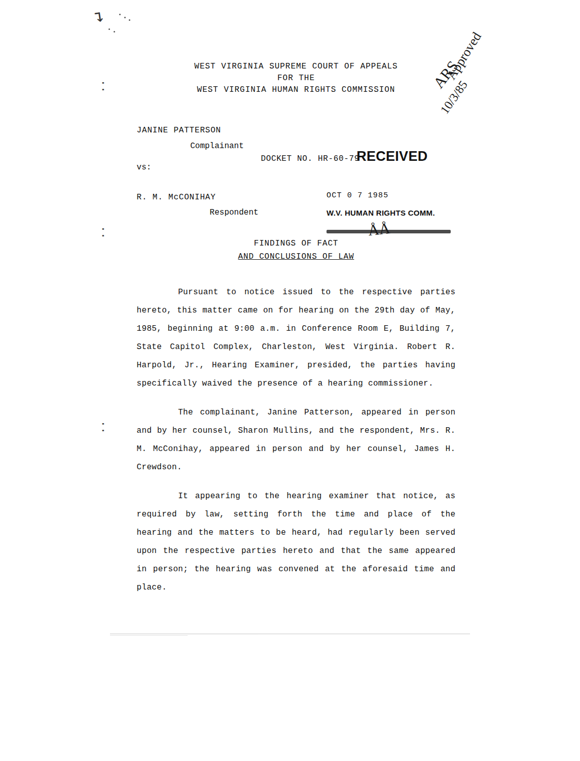↴
⋅⋅ ⋅⋅ ⋅⋅
Approved ARS 10/3/85
WEST VIRGINIA SUPREME COURT OF APPEALS
FOR THE
WEST VIRGINIA HUMAN RIGHTS COMMISSION
JANINE PATTERSON
Complainant
vs:
R. M. McCONIHAY
Respondent
DOCKET NO. HR-60-79RECEIVED
OCT 0 7 1985
W.V. HUMAN RIGHTS COMM.
ÅÅ
FINDINGS OF FACT
AND CONCLUSIONS OF LAW
Pursuant to notice issued to the respective parties hereto, this matter came on for hearing on the 29th day of May, 1985, beginning at 9:00 a.m. in Conference Room E, Building 7, State Capitol Complex, Charleston, West Virginia. Robert R. Harpold, Jr., Hearing Examiner, presided, the parties having specifically waived the presence of a hearing commissioner.
The complainant, Janine Patterson, appeared in person and by her counsel, Sharon Mullins, and the respondent, Mrs. R. M. McConihay, appeared in person and by her counsel, James H. Crewdson.
It appearing to the hearing examiner that notice, as required by law, setting forth the time and place of the hearing and the matters to be heard, had regularly been served upon the respective parties hereto and that the same appeared in person; the hearing was convened at the aforesaid time and place.